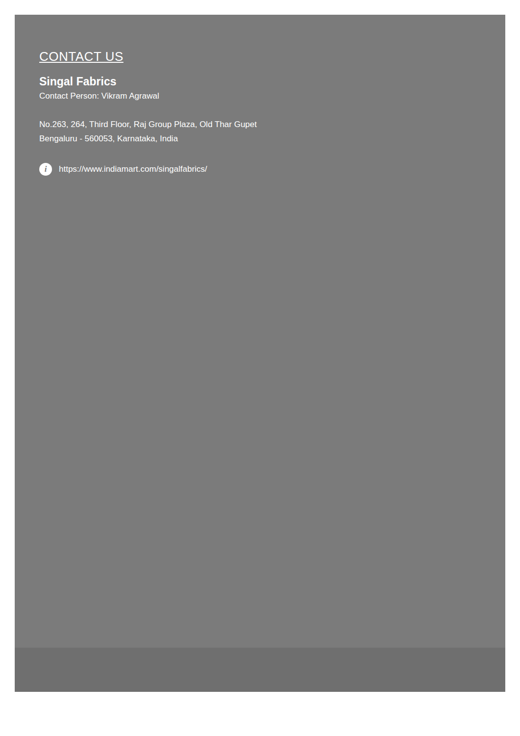CONTACT US
Singal Fabrics
Contact Person: Vikram Agrawal
No.263, 264, Third Floor, Raj Group Plaza, Old Thar Gupet
Bengaluru - 560053, Karnataka, India
i https://www.indiamart.com/singalfabrics/